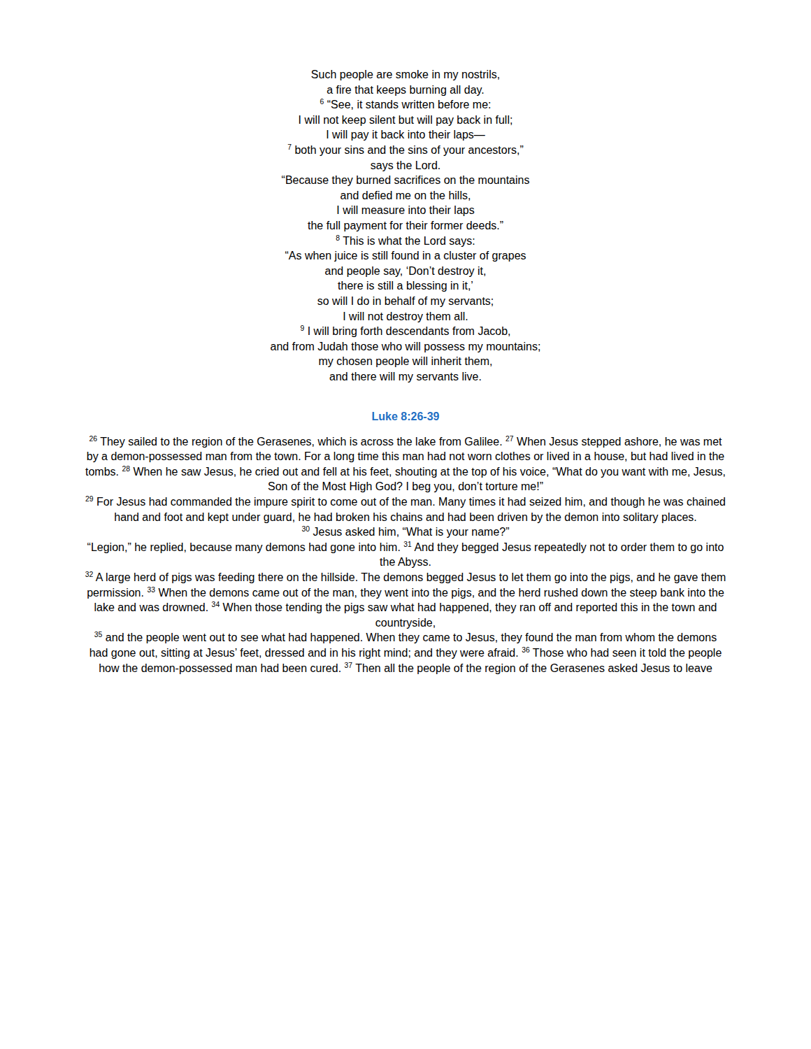Such people are smoke in my nostrils,
a fire that keeps burning all day.
6 “See, it stands written before me:
I will not keep silent but will pay back in full;
I will pay it back into their laps—
7 both your sins and the sins of your ancestors,”
says the Lord.
“Because they burned sacrifices on the mountains
and defied me on the hills,
I will measure into their laps
the full payment for their former deeds.”
8 This is what the Lord says:
“As when juice is still found in a cluster of grapes
and people say, ‘Don’t destroy it,
there is still a blessing in it,’
so will I do in behalf of my servants;
I will not destroy them all.
9 I will bring forth descendants from Jacob,
and from Judah those who will possess my mountains;
my chosen people will inherit them,
and there will my servants live.
Luke 8:26-39
26 They sailed to the region of the Gerasenes, which is across the lake from Galilee. 27 When Jesus stepped ashore, he was met by a demon-possessed man from the town. For a long time this man had not worn clothes or lived in a house, but had lived in the tombs. 28 When he saw Jesus, he cried out and fell at his feet, shouting at the top of his voice, “What do you want with me, Jesus, Son of the Most High God? I beg you, don’t torture me!”
29 For Jesus had commanded the impure spirit to come out of the man. Many times it had seized him, and though he was chained hand and foot and kept under guard, he had broken his chains and had been driven by the demon into solitary places.
30 Jesus asked him, “What is your name?”
“Legion,” he replied, because many demons had gone into him. 31 And they begged Jesus repeatedly not to order them to go into the Abyss.
32 A large herd of pigs was feeding there on the hillside. The demons begged Jesus to let them go into the pigs, and he gave them permission. 33 When the demons came out of the man, they went into the pigs, and the herd rushed down the steep bank into the lake and was drowned. 34 When those tending the pigs saw what had happened, they ran off and reported this in the town and countryside,
35 and the people went out to see what had happened. When they came to Jesus, they found the man from whom the demons had gone out, sitting at Jesus’ feet, dressed and in his right mind; and they were afraid. 36 Those who had seen it told the people how the demon-possessed man had been cured. 37 Then all the people of the region of the Gerasenes asked Jesus to leave